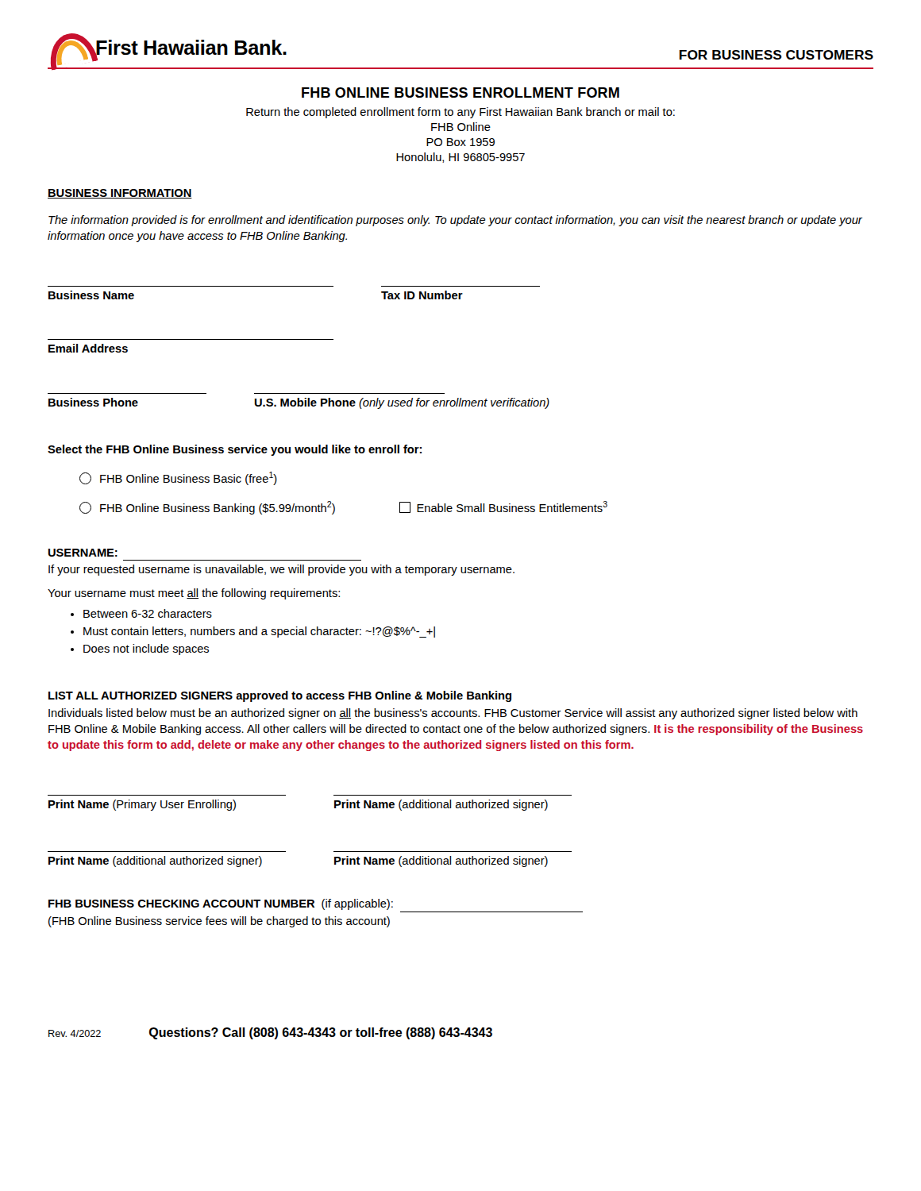First Hawaiian Bank.
FOR BUSINESS CUSTOMERS
FHB ONLINE BUSINESS ENROLLMENT FORM
Return the completed enrollment form to any First Hawaiian Bank branch or mail to:
FHB Online
PO Box 1959
Honolulu, HI 96805-9957
BUSINESS INFORMATION
The information provided is for enrollment and identification purposes only. To update your contact information, you can visit the nearest branch or update your information once you have access to FHB Online Banking.
Business Name
Tax ID Number
Email Address
Business Phone
U.S. Mobile Phone (only used for enrollment verification)
Select the FHB Online Business service you would like to enroll for:
FHB Online Business Basic (free1)
FHB Online Business Banking ($5.99/month2) Enable Small Business Entitlements3
USERNAME:
If your requested username is unavailable, we will provide you with a temporary username.
Your username must meet all the following requirements:
Between 6-32 characters
Must contain letters, numbers and a special character: ~!?@$%^-_+|
Does not include spaces
LIST ALL AUTHORIZED SIGNERS approved to access FHB Online & Mobile Banking
Individuals listed below must be an authorized signer on all the business's accounts. FHB Customer Service will assist any authorized signer listed below with FHB Online & Mobile Banking access. All other callers will be directed to contact one of the below authorized signers. It is the responsibility of the Business to update this form to add, delete or make any other changes to the authorized signers listed on this form.
Print Name (Primary User Enrolling)
Print Name (additional authorized signer)
Print Name (additional authorized signer)
Print Name (additional authorized signer)
FHB BUSINESS CHECKING ACCOUNT NUMBER (if applicable):
(FHB Online Business service fees will be charged to this account)
Rev. 4/2022
Questions? Call (808) 643-4343 or toll-free (888) 643-4343